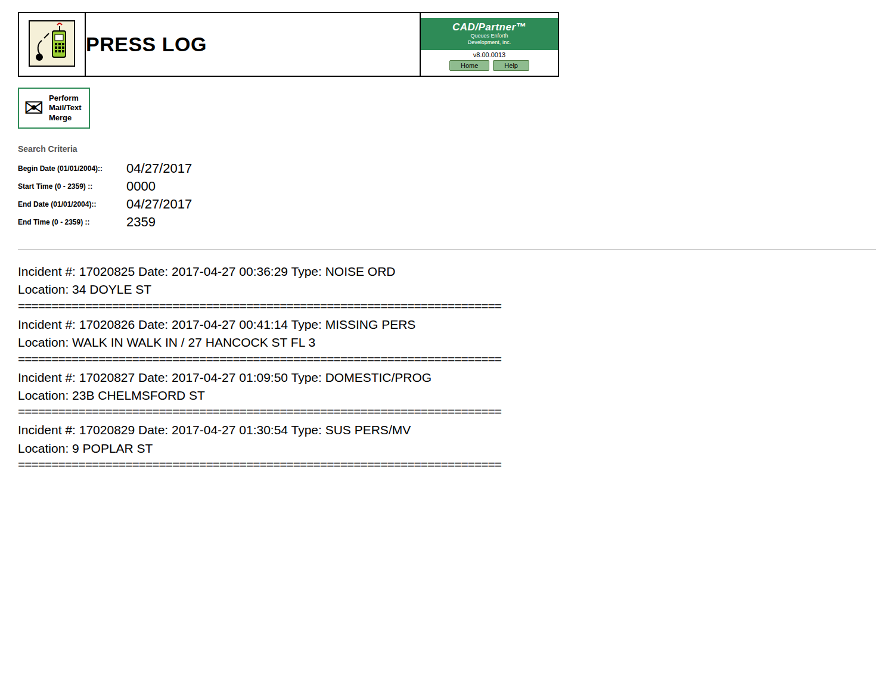| | PRESS LOG | CAD/Partner™ Queues Enforth Development, Inc. v8.00.0013 Home Help |
✉ Perform
Mail/Text
Merge
Search Criteria
| Begin Date (01/01/2004):: | 04/27/2017 |
| Start Time (0 - 2359) :: | 0000 |
| End Date (01/01/2004):: | 04/27/2017 |
| End Time (0 - 2359) :: | 2359 |
Incident #: 17020825 Date: 2017-04-27 00:36:29 Type: NOISE ORD
Location: 34 DOYLE ST
========================================================================
Incident #: 17020826 Date: 2017-04-27 00:41:14 Type: MISSING PERS
Location: WALK IN WALK IN / 27 HANCOCK ST FL 3
========================================================================
Incident #: 17020827 Date: 2017-04-27 01:09:50 Type: DOMESTIC/PROG
Location: 23B CHELMSFORD ST
========================================================================
Incident #: 17020829 Date: 2017-04-27 01:30:54 Type: SUS PERS/MV
Location: 9 POPLAR ST
========================================================================